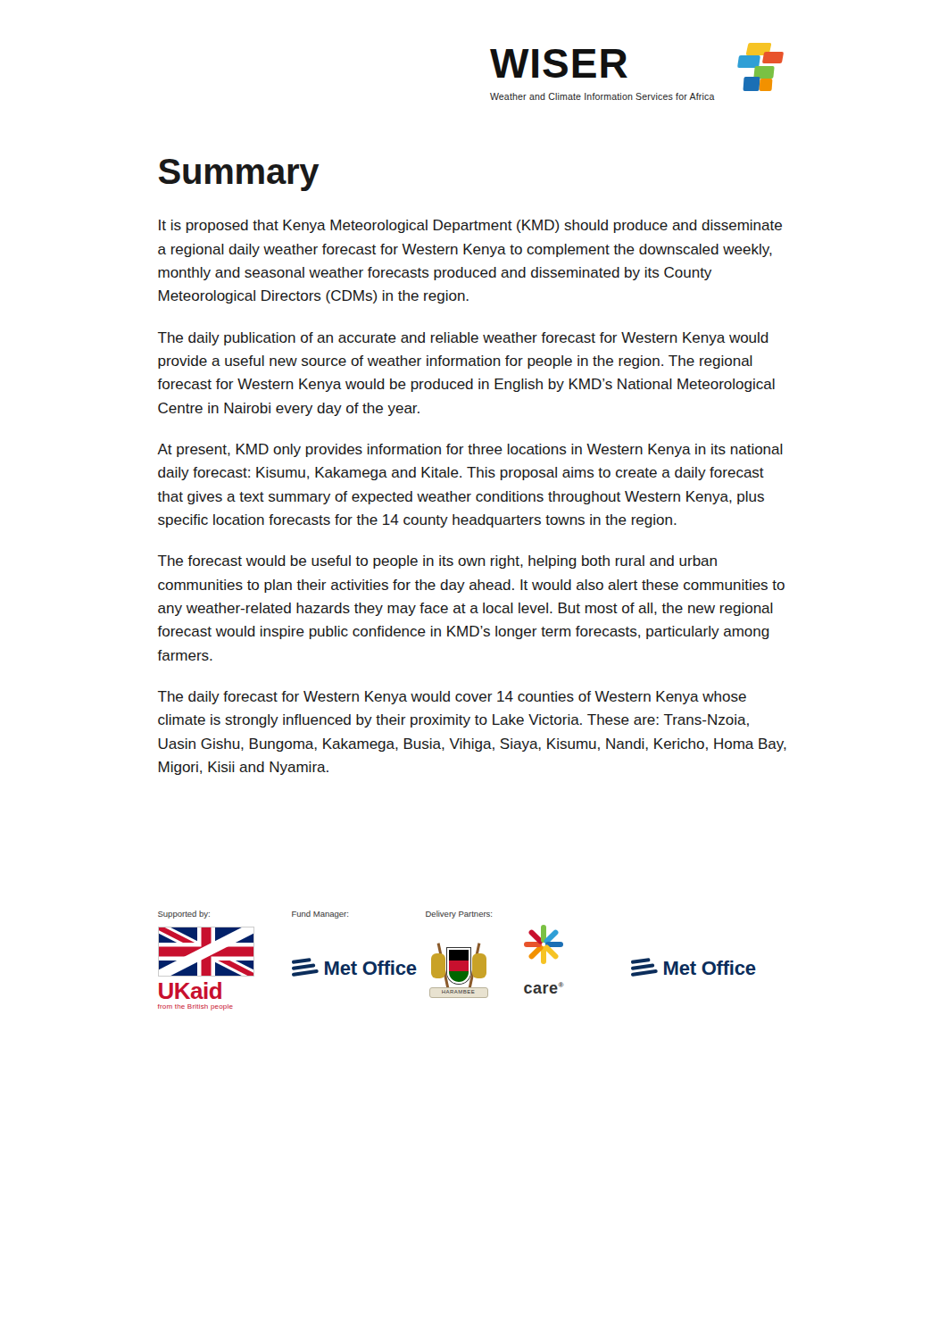WISER
Weather and Climate Information Services for Africa
Summary
It is proposed that Kenya Meteorological Department (KMD) should produce and disseminate a regional daily weather forecast for Western Kenya to complement the downscaled weekly, monthly and seasonal weather forecasts produced and disseminated by its County Meteorological Directors (CDMs) in the region.
The daily publication of an accurate and reliable weather forecast for Western Kenya would provide a useful new source of weather information for people in the region. The regional forecast for Western Kenya would be produced in English by KMD’s National Meteorological Centre in Nairobi every day of the year.
At present, KMD only provides information for three locations in Western Kenya in its national daily forecast: Kisumu, Kakamega and Kitale. This proposal aims to create a daily forecast that gives a text summary of expected weather conditions throughout Western Kenya, plus specific location forecasts for the 14 county headquarters towns in the region.
The forecast would be useful to people in its own right, helping both rural and urban communities to plan their activities for the day ahead. It would also alert these communities to any weather-related hazards they may face at a local level. But most of all, the new regional forecast would inspire public confidence in KMD’s longer term forecasts, particularly among farmers.
The daily forecast for Western Kenya would cover 14 counties of Western Kenya whose climate is strongly influenced by their proximity to Lake Victoria. These are: Trans-Nzoia, Uasin Gishu, Bungoma, Kakamega, Busia, Vihiga, Siaya, Kisumu, Nandi, Kericho, Homa Bay, Migori, Kisii and Nyamira.
Supported by:
Fund Manager:
Delivery Partners:
UK aid
from the British people
Met Office
HARAMBEE
care®
Met Office